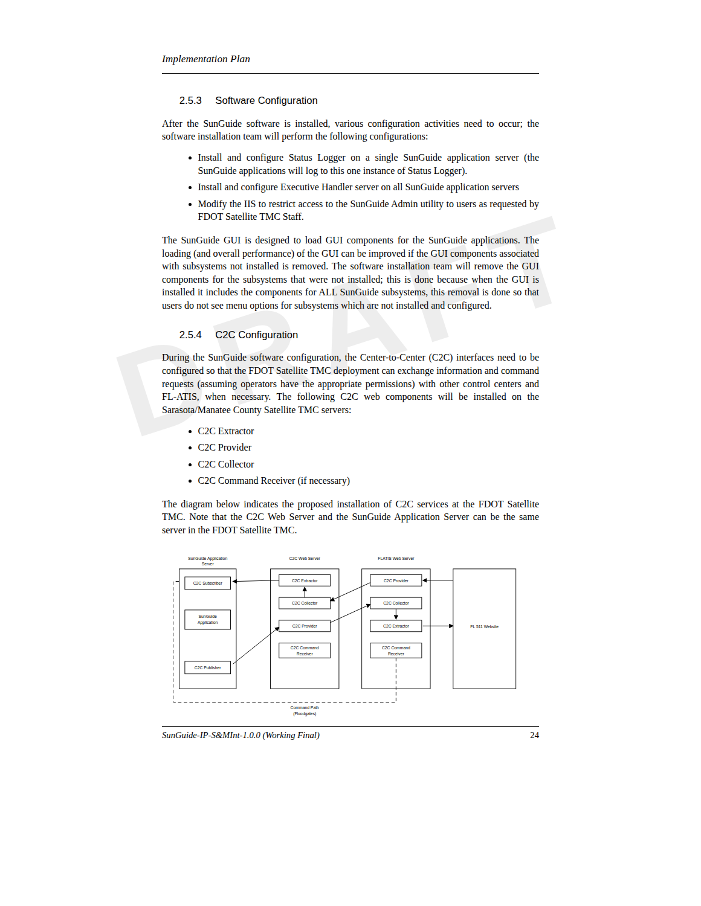DRAFT
Implementation Plan
2.5.3 Software Configuration
After the SunGuide software is installed, various configuration activities need to occur; the software installation team will perform the following configurations:
Install and configure Status Logger on a single SunGuide application server (the SunGuide applications will log to this one instance of Status Logger).
Install and configure Executive Handler server on all SunGuide application servers
Modify the IIS to restrict access to the SunGuide Admin utility to users as requested by FDOT Satellite TMC Staff.
The SunGuide GUI is designed to load GUI components for the SunGuide applications. The loading (and overall performance) of the GUI can be improved if the GUI components associated with subsystems not installed is removed. The software installation team will remove the GUI components for the subsystems that were not installed; this is done because when the GUI is installed it includes the components for ALL SunGuide subsystems, this removal is done so that users do not see menu options for subsystems which are not installed and configured.
2.5.4 C2C Configuration
During the SunGuide software configuration, the Center-to-Center (C2C) interfaces need to be configured so that the FDOT Satellite TMC deployment can exchange information and command requests (assuming operators have the appropriate permissions) with other control centers and FL-ATIS, when necessary. The following C2C web components will be installed on the Sarasota/Manatee County Satellite TMC servers:
C2C Extractor
C2C Provider
C2C Collector
C2C Command Receiver (if necessary)
The diagram below indicates the proposed installation of C2C services at the FDOT Satellite TMC. Note that the C2C Web Server and the SunGuide Application Server can be the same server in the FDOT Satellite TMC.
SunGuide Application Server C2C Subscriber SunGuide Application C2C Publisher C2C Web Server C2C Extractor C2C Collector C2C Provider C2C Command Receiver FLATIS Web Server C2C Provider C2C Collector C2C Extractor C2C Command Receiver FL 511 Website Command Path (Floodgates)
SunGuide-IP-S&MInt-1.0.0 (Working Final) 24